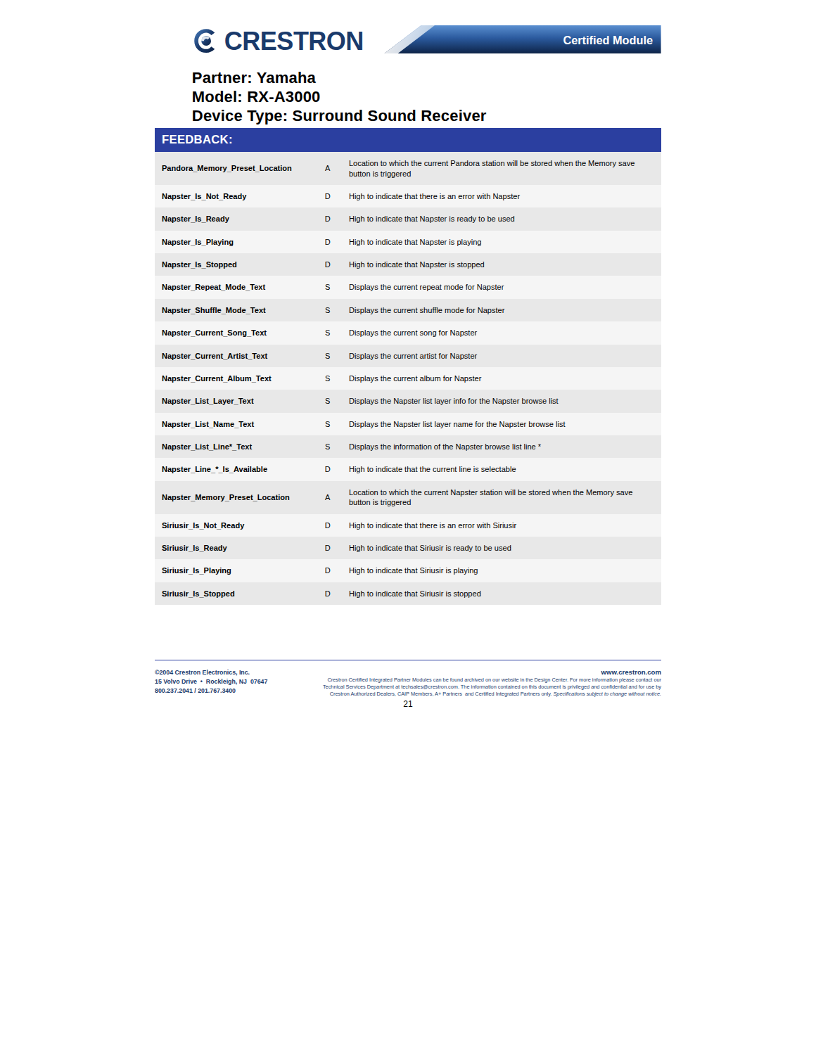CRESTRON
Certified Module
Partner: Yamaha
Model: RX-A3000
Device Type: Surround Sound Receiver
| FEEDBACK: | | |
| --- | --- | --- |
| Pandora_Memory_Preset_Location | A | Location to which the current Pandora station will be stored when the Memory save button is triggered |
| Napster_Is_Not_Ready | D | High to indicate that there is an error with Napster |
| Napster_Is_Ready | D | High to indicate that Napster is ready to be used |
| Napster_Is_Playing | D | High to indicate that Napster is playing |
| Napster_Is_Stopped | D | High to indicate that Napster is stopped |
| Napster_Repeat_Mode_Text | S | Displays the current repeat mode for Napster |
| Napster_Shuffle_Mode_Text | S | Displays the current shuffle mode for Napster |
| Napster_Current_Song_Text | S | Displays the current song for Napster |
| Napster_Current_Artist_Text | S | Displays the current artist for Napster |
| Napster_Current_Album_Text | S | Displays the current album for Napster |
| Napster_List_Layer_Text | S | Displays the Napster list layer info for the Napster browse list |
| Napster_List_Name_Text | S | Displays the Napster list layer name for the Napster browse list |
| Napster_List_Line*_Text | S | Displays the information of the Napster browse list line * |
| Napster_Line_*_Is_Available | D | High to indicate that the current line is selectable |
| Napster_Memory_Preset_Location | A | Location to which the current Napster station will be stored when the Memory save button is triggered |
| Siriusir_Is_Not_Ready | D | High to indicate that there is an error with Siriusir |
| Siriusir_Is_Ready | D | High to indicate that Siriusir is ready to be used |
| Siriusir_Is_Playing | D | High to indicate that Siriusir is playing |
| Siriusir_Is_Stopped | D | High to indicate that Siriusir is stopped |
©2004 Crestron Electronics, Inc.
15 Volvo Drive • Rockleigh, NJ 07647
800.237.2041 / 201.767.3400
www.crestron.com
Crestron Certified Integrated Partner Modules can be found archived on our website in the Design Center. For more information please contact our
Technical Services Department at techsales@crestron.com. The information contained on this document is privileged and confidential and for use by
Crestron Authorized Dealers, CAIP Members, A+ Partners and Certified Integrated Partners only. Specifications subject to change without notice.
21